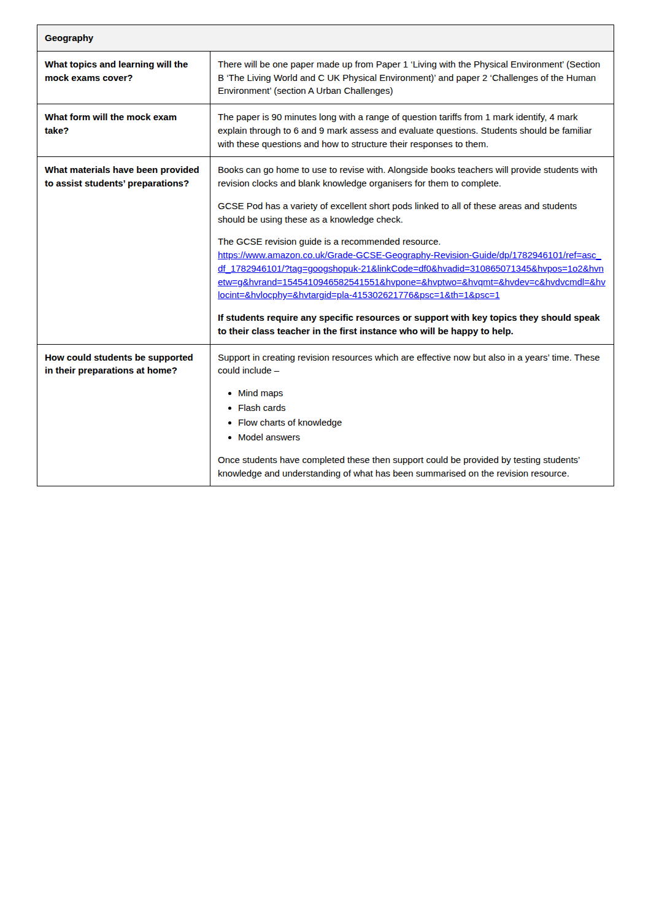| Geography |
| --- |
| What topics and learning will the mock exams cover? | There will be one paper made up from Paper 1 ‘Living with the Physical Environment’ (Section B ‘The Living World and C UK Physical Environment)’ and paper 2 ‘Challenges of the Human Environment’ (section A Urban Challenges) |
| What form will the mock exam take? | The paper is 90 minutes long with a range of question tariffs from 1 mark identify, 4 mark explain through to 6 and 9 mark assess and evaluate questions. Students should be familiar with these questions and how to structure their responses to them. |
| What materials have been provided to assist students’ preparations? | Books can go home to use to revise with. Alongside books teachers will provide students with revision clocks and blank knowledge organisers for them to complete. GCSE Pod has a variety of excellent short pods linked to all of these areas and students should be using these as a knowledge check. The GCSE revision guide is a recommended resource. https://www.amazon.co.uk/Grade-GCSE-Geography-Revision-Guide/dp/1782946101/ref=asc_df_1782946101/?tag=googshopuk-21&linkCode=df0&hvadid=310865071345&hvpos=1o2&hvnetw=g&hvrand=1545410946582541551&hvpone=&hvptwo=&hvqmt=&hvdev=c&hvdvcmdl=&hvlocint=&hvlocphy=&hvtargid=pla-415302621776&psc=1&th=1&psc=1 If students require any specific resources or support with key topics they should speak to their class teacher in the first instance who will be happy to help. |
| How could students be supported in their preparations at home? | Support in creating revision resources which are effective now but also in a years’ time. These could include – Mind maps Flash cards Flow charts of knowledge Model answers Once students have completed these then support could be provided by testing students’ knowledge and understanding of what has been summarised on the revision resource. |